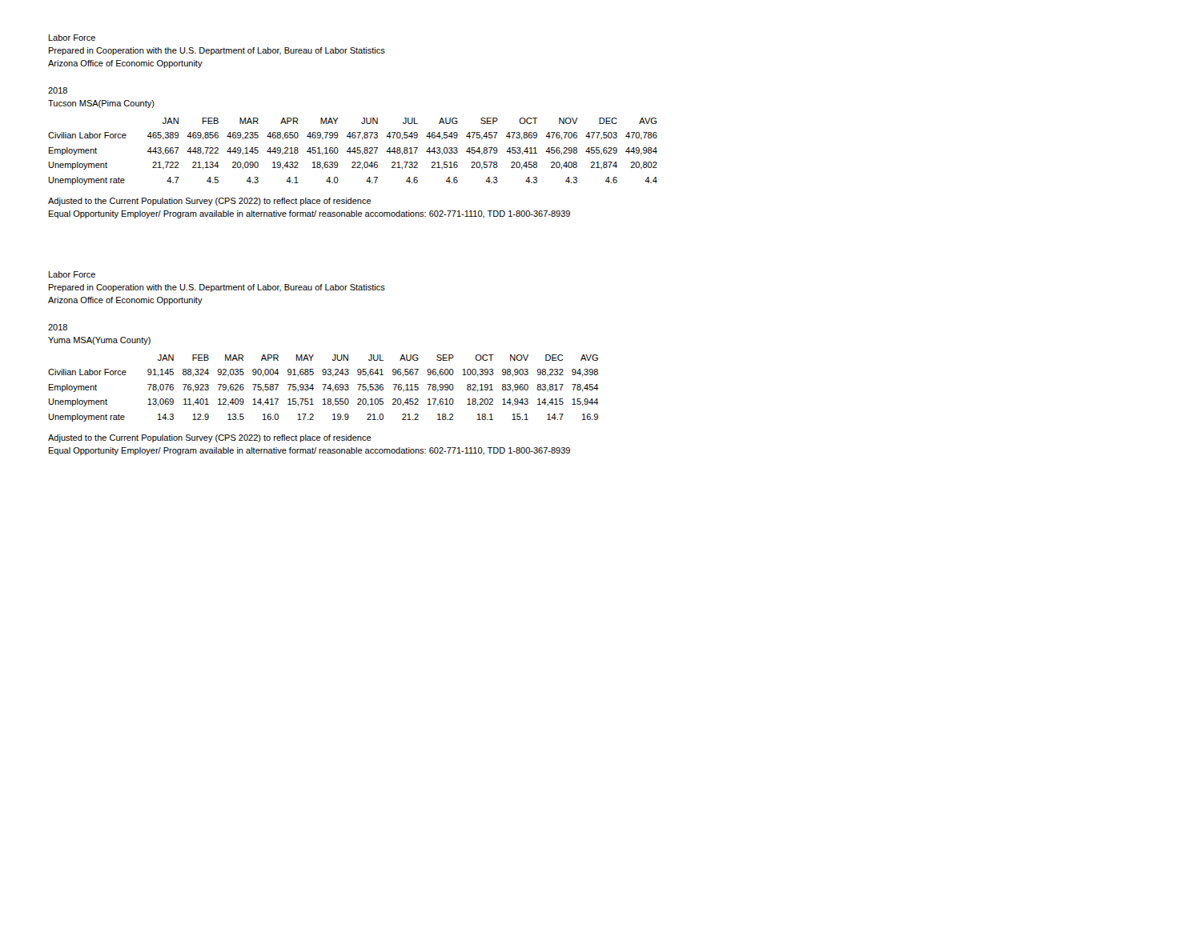Labor Force
Prepared in Cooperation with the U.S. Department of Labor, Bureau of Labor Statistics
Arizona Office of Economic Opportunity
2018
Tucson MSA(Pima County)
| | JAN | FEB | MAR | APR | MAY | JUN | JUL | AUG | SEP | OCT | NOV | DEC | AVG |
| --- | --- | --- | --- | --- | --- | --- | --- | --- | --- | --- | --- | --- | --- |
| Civilian Labor Force | 465,389 | 469,856 | 469,235 | 468,650 | 469,799 | 467,873 | 470,549 | 464,549 | 475,457 | 473,869 | 476,706 | 477,503 | 470,786 |
| Employment | 443,667 | 448,722 | 449,145 | 449,218 | 451,160 | 445,827 | 448,817 | 443,033 | 454,879 | 453,411 | 456,298 | 455,629 | 449,984 |
| Unemployment | 21,722 | 21,134 | 20,090 | 19,432 | 18,639 | 22,046 | 21,732 | 21,516 | 20,578 | 20,458 | 20,408 | 21,874 | 20,802 |
| Unemployment rate | 4.7 | 4.5 | 4.3 | 4.1 | 4.0 | 4.7 | 4.6 | 4.6 | 4.3 | 4.3 | 4.3 | 4.6 | 4.4 |
Adjusted to the Current Population Survey (CPS 2022) to reflect place of residence
Equal Opportunity Employer/ Program available in alternative format/ reasonable accomodations: 602-771-1110, TDD 1-800-367-8939
Labor Force
Prepared in Cooperation with the U.S. Department of Labor, Bureau of Labor Statistics
Arizona Office of Economic Opportunity
2018
Yuma MSA(Yuma County)
| | JAN | FEB | MAR | APR | MAY | JUN | JUL | AUG | SEP | OCT | NOV | DEC | AVG |
| --- | --- | --- | --- | --- | --- | --- | --- | --- | --- | --- | --- | --- | --- |
| Civilian Labor Force | 91,145 | 88,324 | 92,035 | 90,004 | 91,685 | 93,243 | 95,641 | 96,567 | 96,600 | 100,393 | 98,903 | 98,232 | 94,398 |
| Employment | 78,076 | 76,923 | 79,626 | 75,587 | 75,934 | 74,693 | 75,536 | 76,115 | 78,990 | 82,191 | 83,960 | 83,817 | 78,454 |
| Unemployment | 13,069 | 11,401 | 12,409 | 14,417 | 15,751 | 18,550 | 20,105 | 20,452 | 17,610 | 18,202 | 14,943 | 14,415 | 15,944 |
| Unemployment rate | 14.3 | 12.9 | 13.5 | 16.0 | 17.2 | 19.9 | 21.0 | 21.2 | 18.2 | 18.1 | 15.1 | 14.7 | 16.9 |
Adjusted to the Current Population Survey (CPS 2022) to reflect place of residence
Equal Opportunity Employer/ Program available in alternative format/ reasonable accomodations: 602-771-1110, TDD 1-800-367-8939